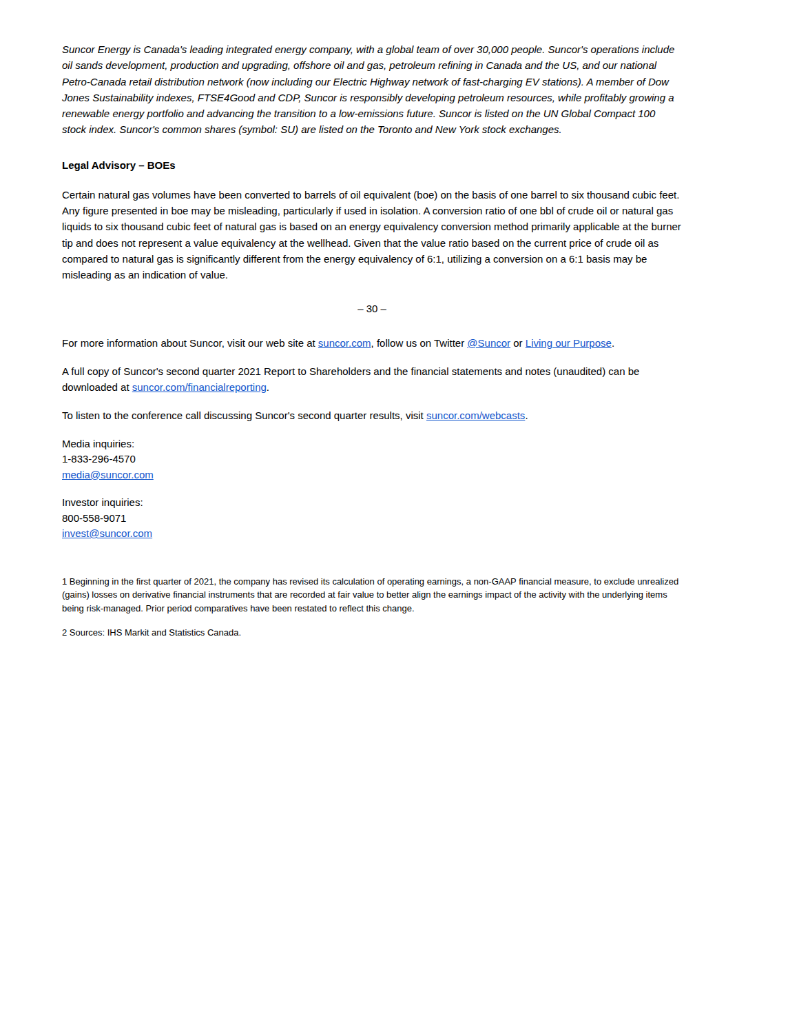Suncor Energy is Canada's leading integrated energy company, with a global team of over 30,000 people. Suncor's operations include oil sands development, production and upgrading, offshore oil and gas, petroleum refining in Canada and the US, and our national Petro-Canada retail distribution network (now including our Electric Highway network of fast-charging EV stations). A member of Dow Jones Sustainability indexes, FTSE4Good and CDP, Suncor is responsibly developing petroleum resources, while profitably growing a renewable energy portfolio and advancing the transition to a low-emissions future. Suncor is listed on the UN Global Compact 100 stock index. Suncor's common shares (symbol: SU) are listed on the Toronto and New York stock exchanges.
Legal Advisory – BOEs
Certain natural gas volumes have been converted to barrels of oil equivalent (boe) on the basis of one barrel to six thousand cubic feet. Any figure presented in boe may be misleading, particularly if used in isolation. A conversion ratio of one bbl of crude oil or natural gas liquids to six thousand cubic feet of natural gas is based on an energy equivalency conversion method primarily applicable at the burner tip and does not represent a value equivalency at the wellhead. Given that the value ratio based on the current price of crude oil as compared to natural gas is significantly different from the energy equivalency of 6:1, utilizing a conversion on a 6:1 basis may be misleading as an indication of value.
– 30 –
For more information about Suncor, visit our web site at suncor.com, follow us on Twitter @Suncor or Living our Purpose.
A full copy of Suncor's second quarter 2021 Report to Shareholders and the financial statements and notes (unaudited) can be downloaded at suncor.com/financialreporting.
To listen to the conference call discussing Suncor's second quarter results, visit suncor.com/webcasts.
Media inquiries:
1-833-296-4570
media@suncor.com
Investor inquiries:
800-558-9071
invest@suncor.com
1 Beginning in the first quarter of 2021, the company has revised its calculation of operating earnings, a non-GAAP financial measure, to exclude unrealized (gains) losses on derivative financial instruments that are recorded at fair value to better align the earnings impact of the activity with the underlying items being risk-managed. Prior period comparatives have been restated to reflect this change.
2 Sources: IHS Markit and Statistics Canada.